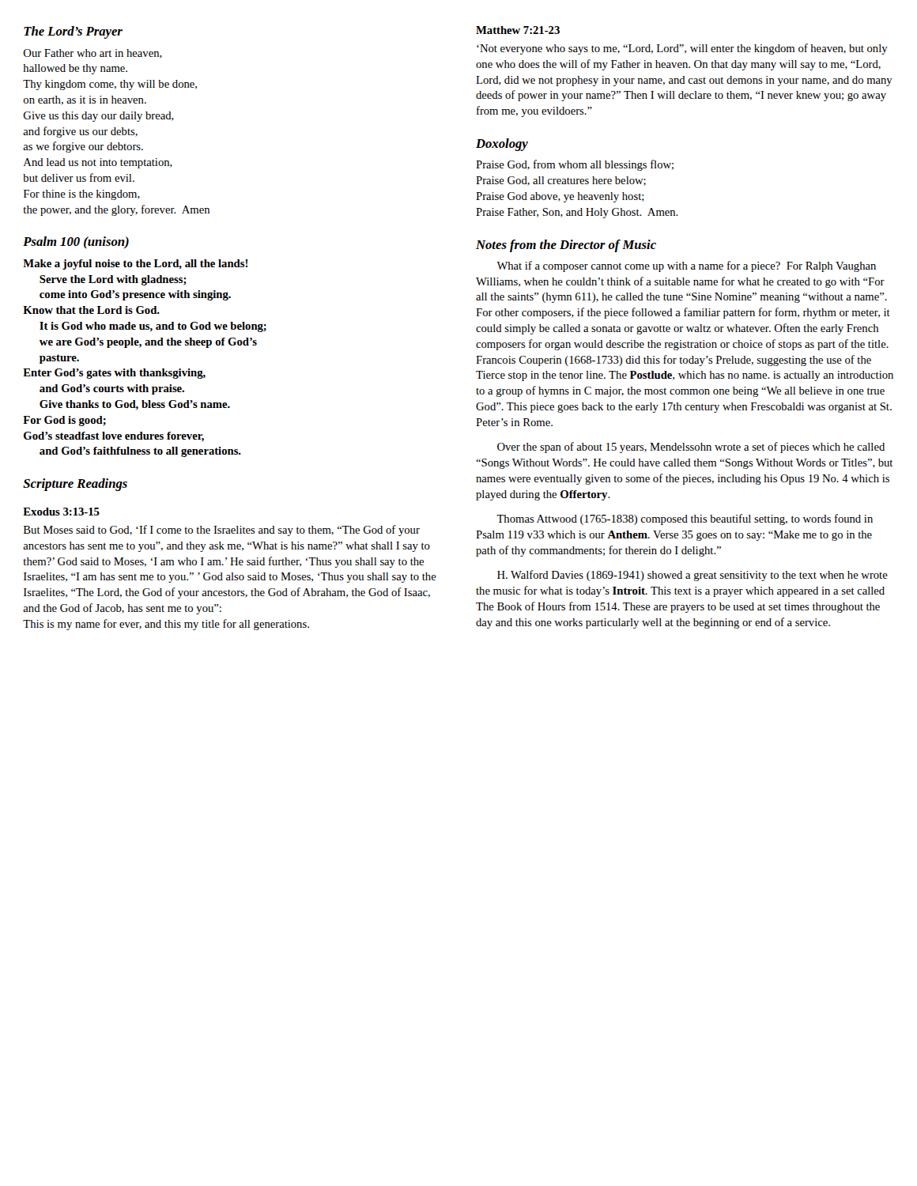The Lord’s Prayer
Our Father who art in heaven, hallowed be thy name. Thy kingdom come, thy will be done, on earth, as it is in heaven. Give us this day our daily bread, and forgive us our debts, as we forgive our debtors. And lead us not into temptation, but deliver us from evil. For thine is the kingdom, the power, and the glory, forever. Amen
Psalm 100 (unison)
Make a joyful noise to the Lord, all the lands! Serve the Lord with gladness; come into God’s presence with singing. Know that the Lord is God. It is God who made us, and to God we belong; we are God’s people, and the sheep of God’s pasture. Enter God’s gates with thanksgiving, and God’s courts with praise. Give thanks to God, bless God’s name. For God is good; God’s steadfast love endures forever, and God’s faithfulness to all generations.
Scripture Readings
Exodus 3:13-15
But Moses said to God, ‘If I come to the Israelites and say to them, “The God of your ancestors has sent me to you”, and they ask me, “What is his name?” what shall I say to them?’ God said to Moses, ‘I am who I am.’ He said further, ‘Thus you shall say to the Israelites, “I am has sent me to you.” ’ God also said to Moses, ‘Thus you shall say to the Israelites, “The Lord, the God of your ancestors, the God of Abraham, the God of Isaac, and the God of Jacob, has sent me to you”:
This is my name for ever, and this my title for all generations.
Matthew 7:21-23
‘Not everyone who says to me, “Lord, Lord”, will enter the kingdom of heaven, but only one who does the will of my Father in heaven. On that day many will say to me, “Lord, Lord, did we not prophesy in your name, and cast out demons in your name, and do many deeds of power in your name?” Then I will declare to them, “I never knew you; go away from me, you evildoers.”
Doxology
Praise God, from whom all blessings flow; Praise God, all creatures here below; Praise God above, ye heavenly host; Praise Father, Son, and Holy Ghost. Amen.
Notes from the Director of Music
What if a composer cannot come up with a name for a piece? For Ralph Vaughan Williams, when he couldn’t think of a suitable name for what he created to go with “For all the saints” (hymn 611), he called the tune “Sine Nomine” meaning “without a name”. For other composers, if the piece followed a familiar pattern for form, rhythm or meter, it could simply be called a sonata or gavotte or waltz or whatever. Often the early French composers for organ would describe the registration or choice of stops as part of the title. Francois Couperin (1668-1733) did this for today’s Prelude, suggesting the use of the Tierce stop in the tenor line. The Postlude, which has no name. is actually an introduction to a group of hymns in C major, the most common one being “We all believe in one true God”. This piece goes back to the early 17th century when Frescobaldi was organist at St. Peter’s in Rome.
Over the span of about 15 years, Mendelssohn wrote a set of pieces which he called “Songs Without Words”. He could have called them “Songs Without Words or Titles”, but names were eventually given to some of the pieces, including his Opus 19 No. 4 which is played during the Offertory.
Thomas Attwood (1765-1838) composed this beautiful setting, to words found in Psalm 119 v33 which is our Anthem. Verse 35 goes on to say: “Make me to go in the path of thy commandments; for therein do I delight.”
H. Walford Davies (1869-1941) showed a great sensitivity to the text when he wrote the music for what is today’s Introit. This text is a prayer which appeared in a set called The Book of Hours from 1514. These are prayers to be used at set times throughout the day and this one works particularly well at the beginning or end of a service.